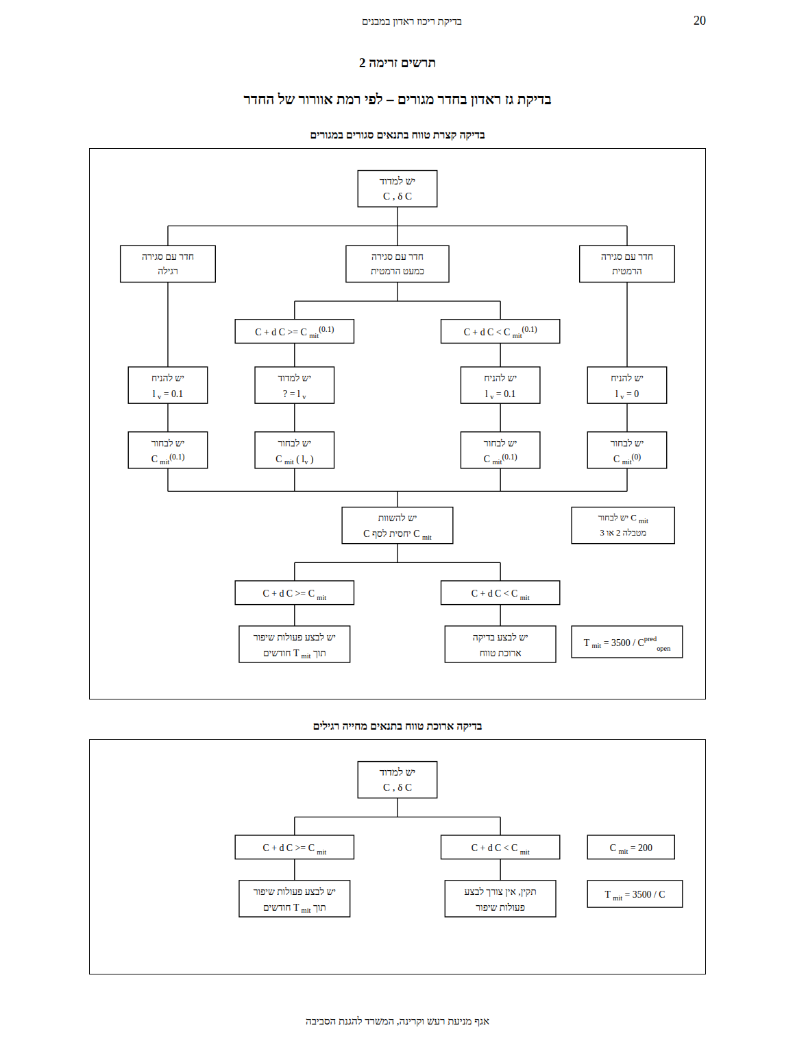20 בדיקת ריכוז ראדון במבנים
תרשים זרימה 2
בדיקת גז ראדון בחדר מגורים – לפי רמת אוורור של החדר
בדיקה קצרת טווח בתנאים סגורים במגורים
יש למדוד C , δ C חדר עם סגירה רגילה חדר עם סגירה כמעט הרמטית חדר עם סגירה הרמטית C + d C >= C mit(0.1) C + d C < C mit(0.1) יש להניח l v = 0 יש למדוד l v = ? יש להניח l v = 0.1 יש להניח l v = 0.1 יש לבחור C mit(0.1) יש לבחור C mit ( lv ) יש לבחור C mit(0.1) יש לבחור C mit(0) יש להשוות C mit יחסית לסף C C mit יש לבחור מטבלה 2 או 3 C + d C >= C mit C + d C < C mit יש לבצע פעולות שיפור תוך T mit חודשים יש לבצע בדיקה ארוכת טווח T mit = 3500 / Cpredopen
בדיקה ארוכת טווח בתנאים מחייה רגילים
יש למדוד C , δ C C + d C >= C mit C + d C < C mit C mit = 200 יש לבצע פעולות שיפור תוך T mit חודשים תקין, אין צורך לבצע פעולות שיפור T mit = 3500 / C
אגף מניעת רעש וקרינה, המשרד להגנת הסביבה